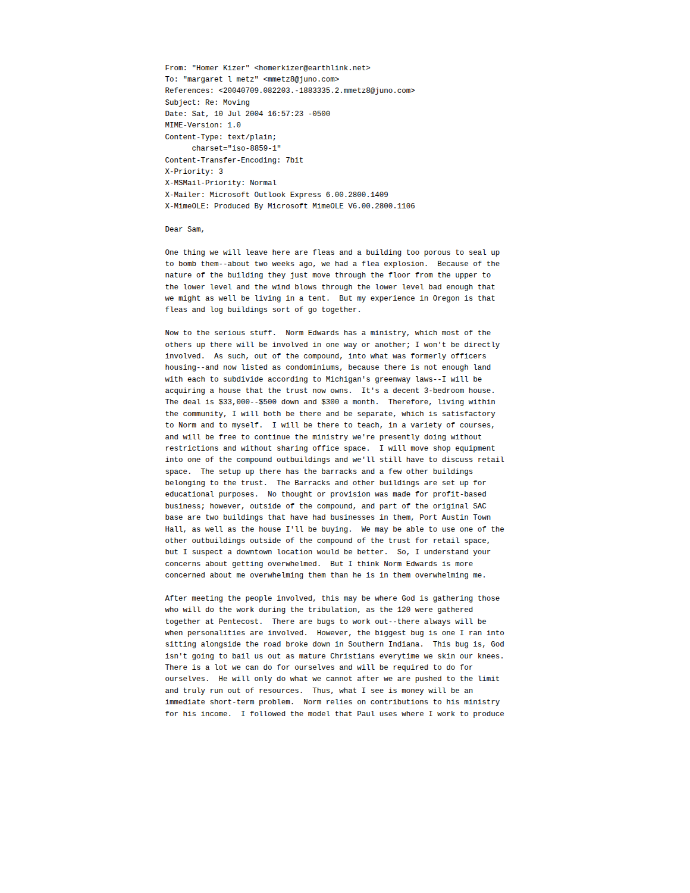From: "Homer Kizer" <homerkizer@earthlink.net>
To: "margaret l metz" <mmetz8@juno.com>
References: <20040709.082203.-1883335.2.mmetz8@juno.com>
Subject: Re: Moving
Date: Sat, 10 Jul 2004 16:57:23 -0500
MIME-Version: 1.0
Content-Type: text/plain;
      charset="iso-8859-1"
Content-Transfer-Encoding: 7bit
X-Priority: 3
X-MSMail-Priority: Normal
X-Mailer: Microsoft Outlook Express 6.00.2800.1409
X-MimeOLE: Produced By Microsoft MimeOLE V6.00.2800.1106
Dear Sam,
One thing we will leave here are fleas and a building too porous to seal up to bomb them--about two weeks ago, we had a flea explosion. Because of the nature of the building they just move through the floor from the upper to the lower level and the wind blows through the lower level bad enough that we might as well be living in a tent. But my experience in Oregon is that fleas and log buildings sort of go together.
Now to the serious stuff. Norm Edwards has a ministry, which most of the others up there will be involved in one way or another; I won't be directly involved. As such, out of the compound, into what was formerly officers housing--and now listed as condominiums, because there is not enough land with each to subdivide according to Michigan's greenway laws--I will be acquiring a house that the trust now owns. It's a decent 3-bedroom house. The deal is $33,000--$500 down and $300 a month. Therefore, living within the community, I will both be there and be separate, which is satisfactory to Norm and to myself. I will be there to teach, in a variety of courses, and will be free to continue the ministry we're presently doing without restrictions and without sharing office space. I will move shop equipment into one of the compound outbuildings and we'll still have to discuss retail space. The setup up there has the barracks and a few other buildings belonging to the trust. The Barracks and other buildings are set up for educational purposes. No thought or provision was made for profit-based business; however, outside of the compound, and part of the original SAC base are two buildings that have had businesses in them, Port Austin Town Hall, as well as the house I'll be buying. We may be able to use one of the other outbuildings outside of the compound of the trust for retail space, but I suspect a downtown location would be better. So, I understand your concerns about getting overwhelmed. But I think Norm Edwards is more concerned about me overwhelming them than he is in them overwhelming me.
After meeting the people involved, this may be where God is gathering those who will do the work during the tribulation, as the 120 were gathered together at Pentecost. There are bugs to work out--there always will be when personalities are involved. However, the biggest bug is one I ran into sitting alongside the road broke down in Southern Indiana. This bug is, God isn't going to bail us out as mature Christians everytime we skin our knees. There is a lot we can do for ourselves and will be required to do for ourselves. He will only do what we cannot after we are pushed to the limit and truly run out of resources. Thus, what I see is money will be an immediate short-term problem. Norm relies on contributions to his ministry for his income. I followed the model that Paul uses where I work to produce